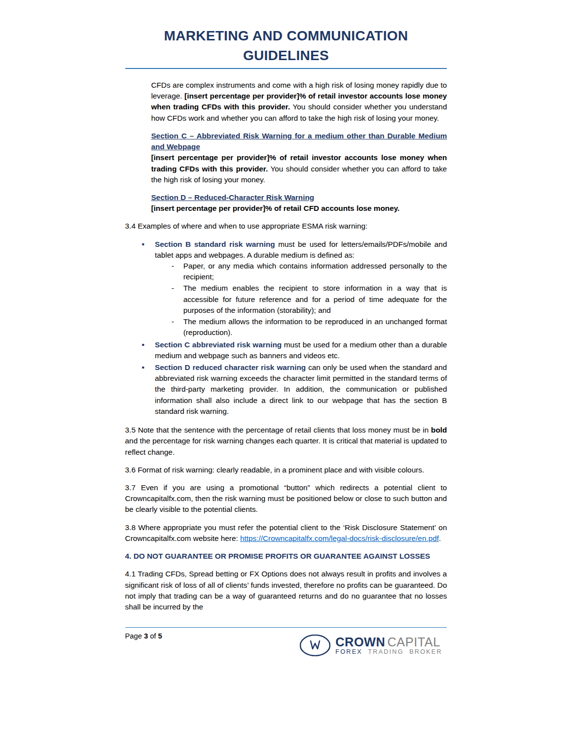MARKETING AND COMMUNICATION GUIDELINES
CFDs are complex instruments and come with a high risk of losing money rapidly due to leverage. [insert percentage per provider]% of retail investor accounts lose money when trading CFDs with this provider. You should consider whether you understand how CFDs work and whether you can afford to take the high risk of losing your money.
Section C – Abbreviated Risk Warning for a medium other than Durable Medium and Webpage
[insert percentage per provider]% of retail investor accounts lose money when trading CFDs with this provider. You should consider whether you can afford to take the high risk of losing your money.
Section D – Reduced-Character Risk Warning
[insert percentage per provider]% of retail CFD accounts lose money.
3.4 Examples of where and when to use appropriate ESMA risk warning:
Section B standard risk warning must be used for letters/emails/PDFs/mobile and tablet apps and webpages. A durable medium is defined as:
Paper, or any media which contains information addressed personally to the recipient;
The medium enables the recipient to store information in a way that is accessible for future reference and for a period of time adequate for the purposes of the information (storability); and
The medium allows the information to be reproduced in an unchanged format (reproduction).
Section C abbreviated risk warning must be used for a medium other than a durable medium and webpage such as banners and videos etc.
Section D reduced character risk warning can only be used when the standard and abbreviated risk warning exceeds the character limit permitted in the standard terms of the third-party marketing provider. In addition, the communication or published information shall also include a direct link to our webpage that has the section B standard risk warning.
3.5 Note that the sentence with the percentage of retail clients that loss money must be in bold and the percentage for risk warning changes each quarter. It is critical that material is updated to reflect change.
3.6 Format of risk warning: clearly readable, in a prominent place and with visible colours.
3.7 Even if you are using a promotional “button” which redirects a potential client to Crowncapitalfx.com, then the risk warning must be positioned below or close to such button and be clearly visible to the potential clients.
3.8 Where appropriate you must refer the potential client to the ‘Risk Disclosure Statement’ on Crowncapitalfx.com website here: https://Crowncapitalfx.com/legal-docs/risk-disclosure/en.pdf.
4. DO NOT GUARANTEE OR PROMISE PROFITS OR GUARANTEE AGAINST LOSSES
4.1 Trading CFDs, Spread betting or FX Options does not always result in profits and involves a significant risk of loss of all of clients’ funds invested, therefore no profits can be guaranteed. Do not imply that trading can be a way of guaranteed returns and do no guarantee that no losses shall be incurred by the
Page 3 of 5
CROWN CAPITAL
FOREX TRADING BROKER